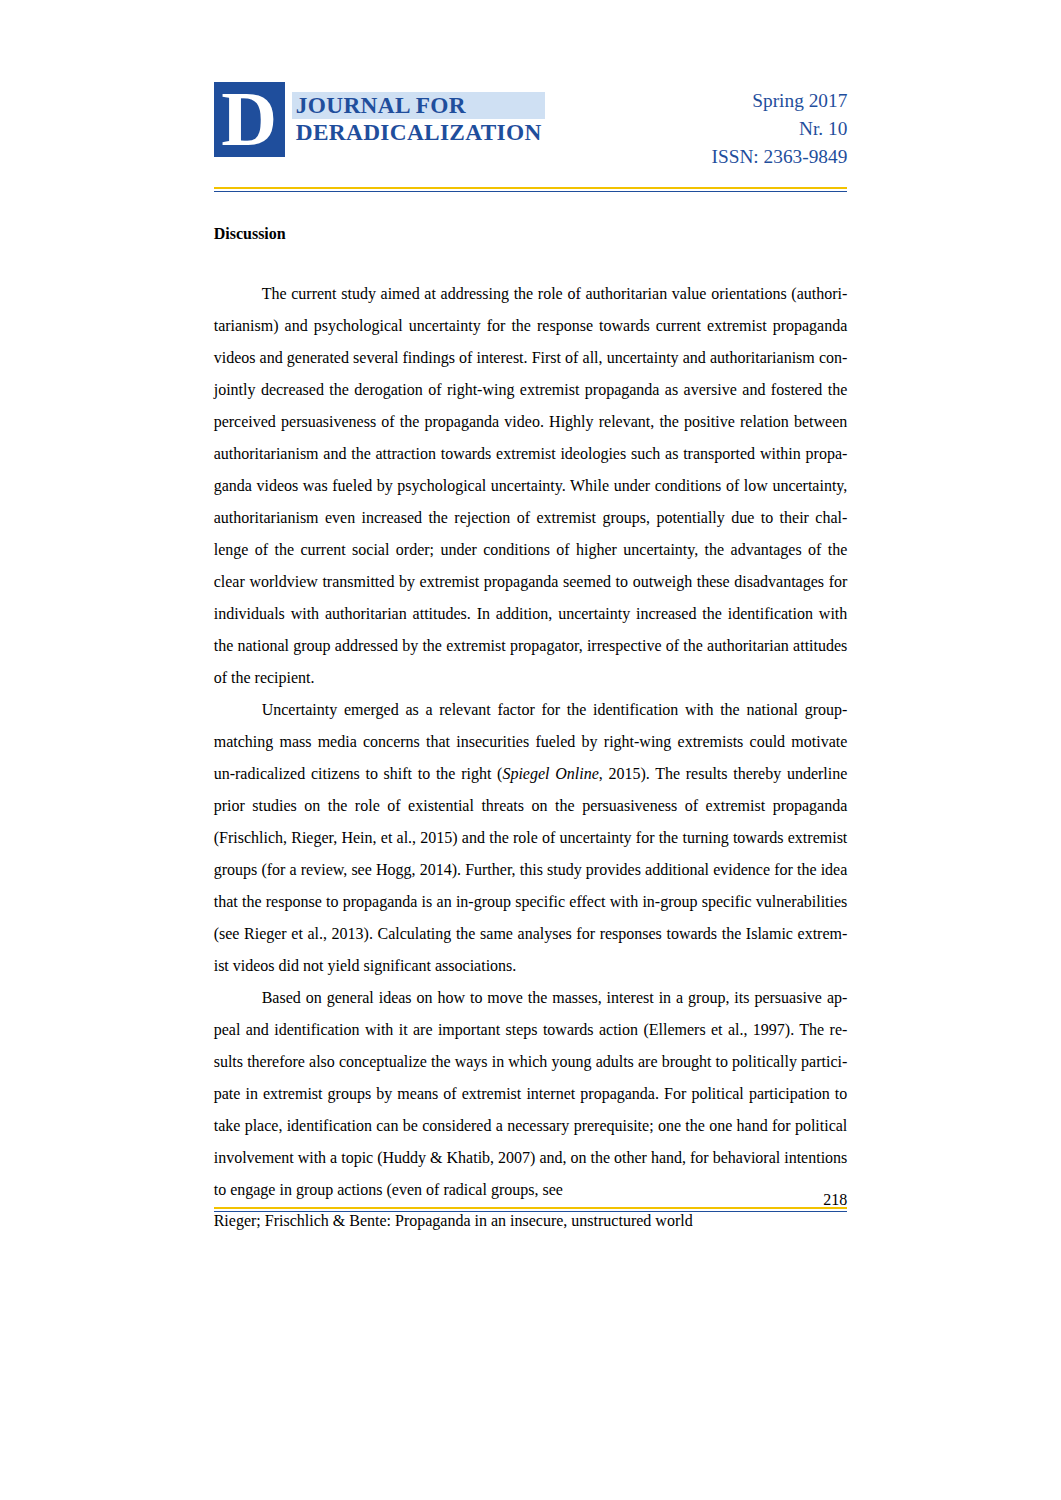D
JOURNAL FOR DERADICALIZATION
Spring 2017
Nr. 10
ISSN: 2363-9849
Discussion
The current study aimed at addressing the role of authoritarian value orientations (authoritarianism) and psychological uncertainty for the response towards current extremist propaganda videos and generated several findings of interest. First of all, uncertainty and authoritarianism conjointly decreased the derogation of right-wing extremist propaganda as aversive and fostered the perceived persuasiveness of the propaganda video. Highly relevant, the positive relation between authoritarianism and the attraction towards extremist ideologies such as transported within propaganda videos was fueled by psychological uncertainty. While under conditions of low uncertainty, authoritarianism even increased the rejection of extremist groups, potentially due to their challenge of the current social order; under conditions of higher uncertainty, the advantages of the clear worldview transmitted by extremist propaganda seemed to outweigh these disadvantages for individuals with authoritarian attitudes. In addition, uncertainty increased the identification with the national group addressed by the extremist propagator, irrespective of the authoritarian attitudes of the recipient.
Uncertainty emerged as a relevant factor for the identification with the national group-matching mass media concerns that insecurities fueled by right-wing extremists could motivate un-radicalized citizens to shift to the right (Spiegel Online, 2015). The results thereby underline prior studies on the role of existential threats on the persuasiveness of extremist propaganda (Frischlich, Rieger, Hein, et al., 2015) and the role of uncertainty for the turning towards extremist groups (for a review, see Hogg, 2014). Further, this study provides additional evidence for the idea that the response to propaganda is an in-group specific effect with in-group specific vulnerabilities (see Rieger et al., 2013). Calculating the same analyses for responses towards the Islamic extremist videos did not yield significant associations.
Based on general ideas on how to move the masses, interest in a group, its persuasive appeal and identification with it are important steps towards action (Ellemers et al., 1997). The results therefore also conceptualize the ways in which young adults are brought to politically participate in extremist groups by means of extremist internet propaganda. For political participation to take place, identification can be considered a necessary prerequisite; one the one hand for political involvement with a topic (Huddy & Khatib, 2007) and, on the other hand, for behavioral intentions to engage in group actions (even of radical groups, see
218
Rieger; Frischlich & Bente: Propaganda in an insecure, unstructured world